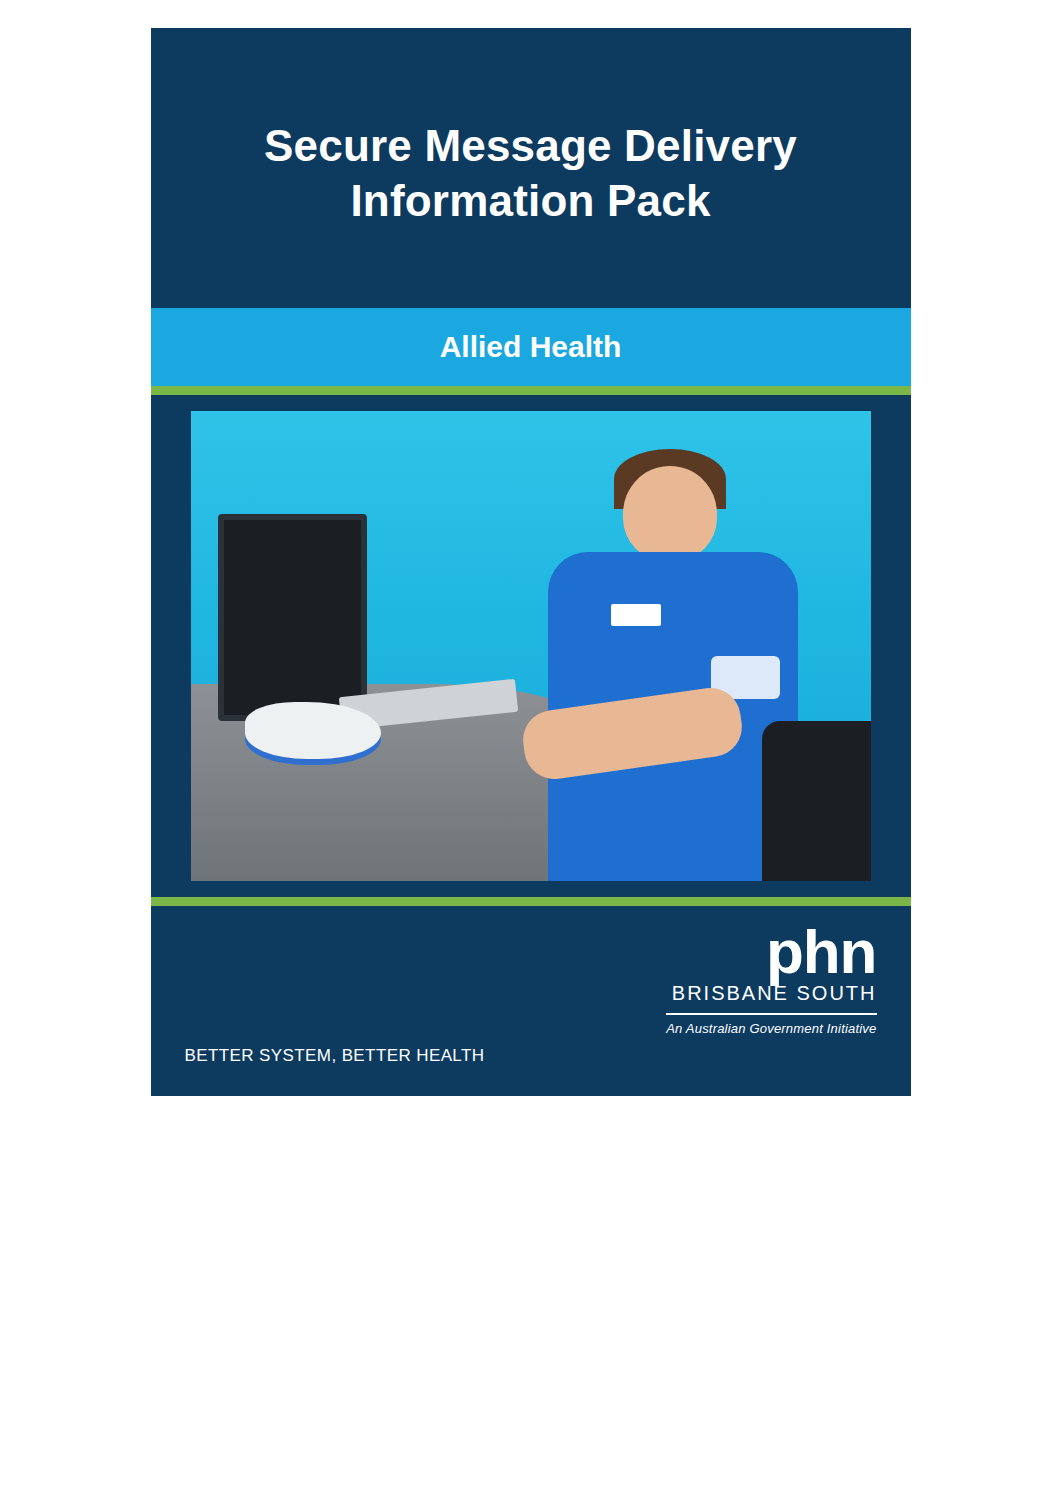Secure Message Delivery
Information Pack
Allied Health
phn
BRISBANE SOUTH
An Australian Government Initiative
BETTER SYSTEM, BETTER HEALTH